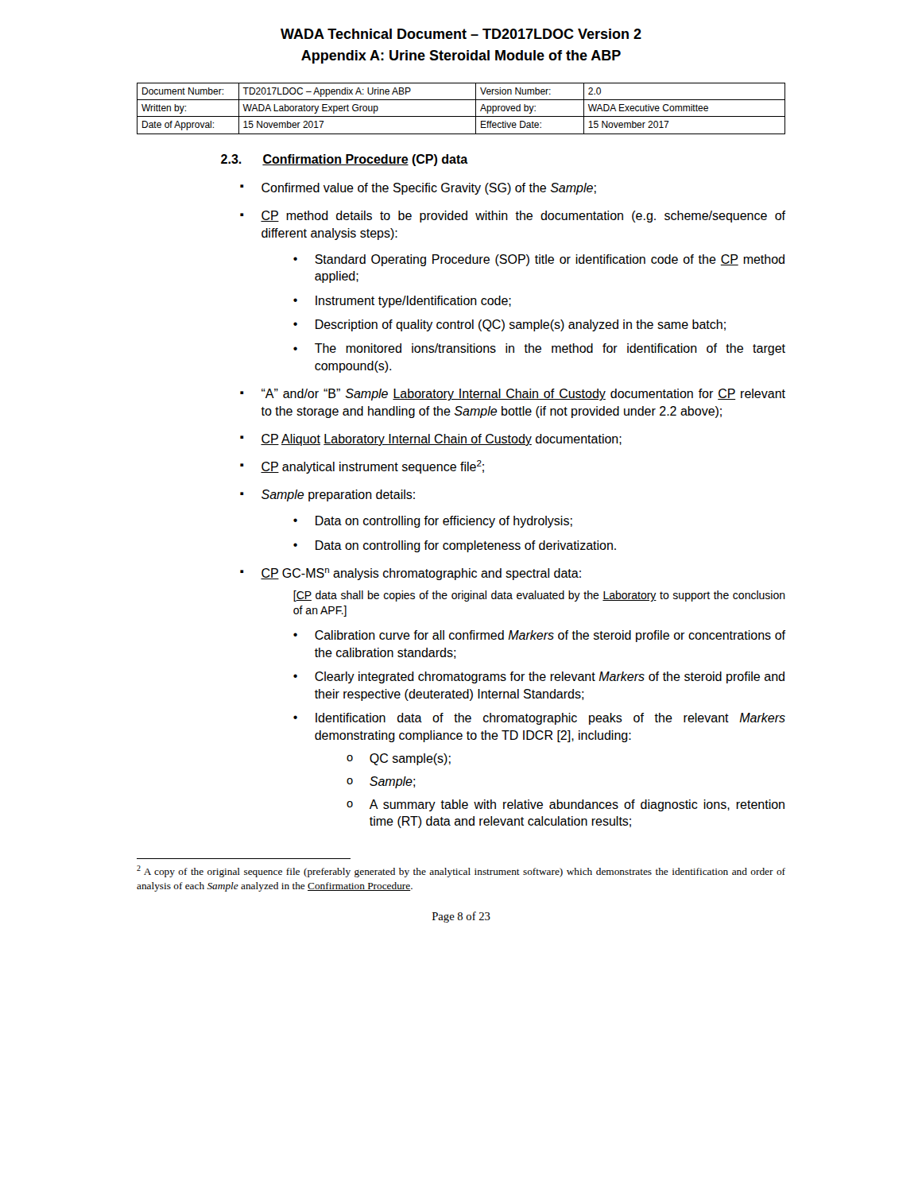WADA Technical Document – TD2017LDOC Version 2
Appendix A: Urine Steroidal Module of the ABP
| Document Number: | TD2017LDOC – Appendix A: Urine ABP | Version Number: | 2.0 |
| Written by: | WADA Laboratory Expert Group | Approved by: | WADA Executive Committee |
| Date of Approval: | 15 November 2017 | Effective Date: | 15 November 2017 |
2.3. Confirmation Procedure (CP) data
Confirmed value of the Specific Gravity (SG) of the Sample;
CP method details to be provided within the documentation (e.g. scheme/sequence of different analysis steps):
Standard Operating Procedure (SOP) title or identification code of the CP method applied;
Instrument type/Identification code;
Description of quality control (QC) sample(s) analyzed in the same batch;
The monitored ions/transitions in the method for identification of the target compound(s).
“A” and/or “B” Sample Laboratory Internal Chain of Custody documentation for CP relevant to the storage and handling of the Sample bottle (if not provided under 2.2 above);
CP Aliquot Laboratory Internal Chain of Custody documentation;
CP analytical instrument sequence file2;
Sample preparation details:
Data on controlling for efficiency of hydrolysis;
Data on controlling for completeness of derivatization.
CP GC-MSn analysis chromatographic and spectral data:
[CP data shall be copies of the original data evaluated by the Laboratory to support the conclusion of an APF.]
Calibration curve for all confirmed Markers of the steroid profile or concentrations of the calibration standards;
Clearly integrated chromatograms for the relevant Markers of the steroid profile and their respective (deuterated) Internal Standards;
Identification data of the chromatographic peaks of the relevant Markers demonstrating compliance to the TD IDCR [2], including:
QC sample(s);
Sample;
A summary table with relative abundances of diagnostic ions, retention time (RT) data and relevant calculation results;
2 A copy of the original sequence file (preferably generated by the analytical instrument software) which demonstrates the identification and order of analysis of each Sample analyzed in the Confirmation Procedure.
Page 8 of 23